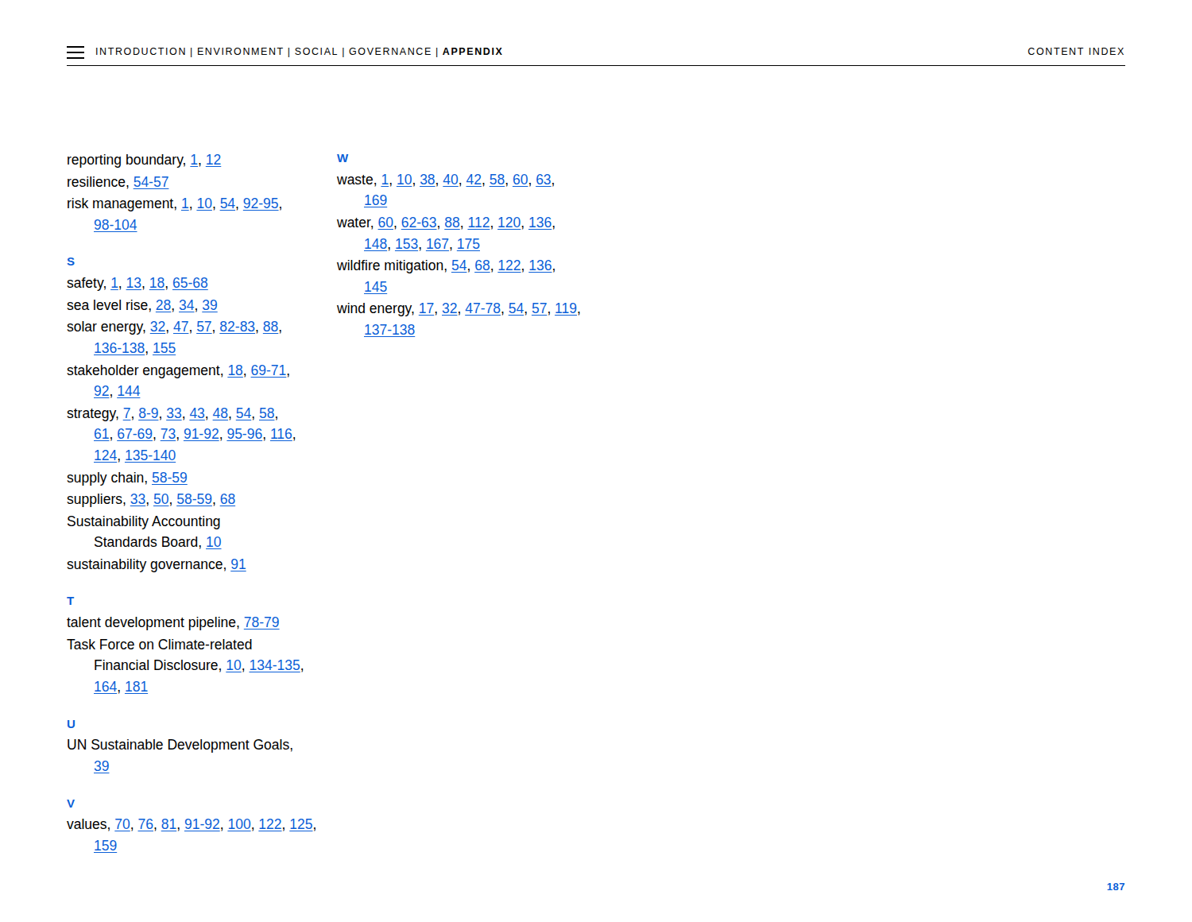INTRODUCTION|ENVIRONMENT|SOCIAL|GOVERNANCE|APPENDIX
CONTENT INDEX
reporting boundary, 1, 12
resilience, 54-57
risk management, 1, 10, 54, 92-95, 98-104
S
safety, 1, 13, 18, 65-68
sea level rise, 28, 34, 39
solar energy, 32, 47, 57, 82-83, 88, 136-138, 155
stakeholder engagement, 18, 69-71, 92, 144
strategy, 7, 8-9, 33, 43, 48, 54, 58, 61, 67-69, 73, 91-92, 95-96, 116, 124, 135-140
supply chain, 58-59
suppliers, 33, 50, 58-59, 68
Sustainability Accounting Standards Board, 10
sustainability governance, 91
T
talent development pipeline, 78-79
Task Force on Climate-related Financial Disclosure, 10, 134-135, 164, 181
U
UN Sustainable Development Goals, 39
V
values, 70, 76, 81, 91-92, 100, 122, 125, 159
W
waste, 1, 10, 38, 40, 42, 58, 60, 63, 169
water, 60, 62-63, 88, 112, 120, 136, 148, 153, 167, 175
wildfire mitigation, 54, 68, 122, 136, 145
wind energy, 17, 32, 47-78, 54, 57, 119, 137-138
187